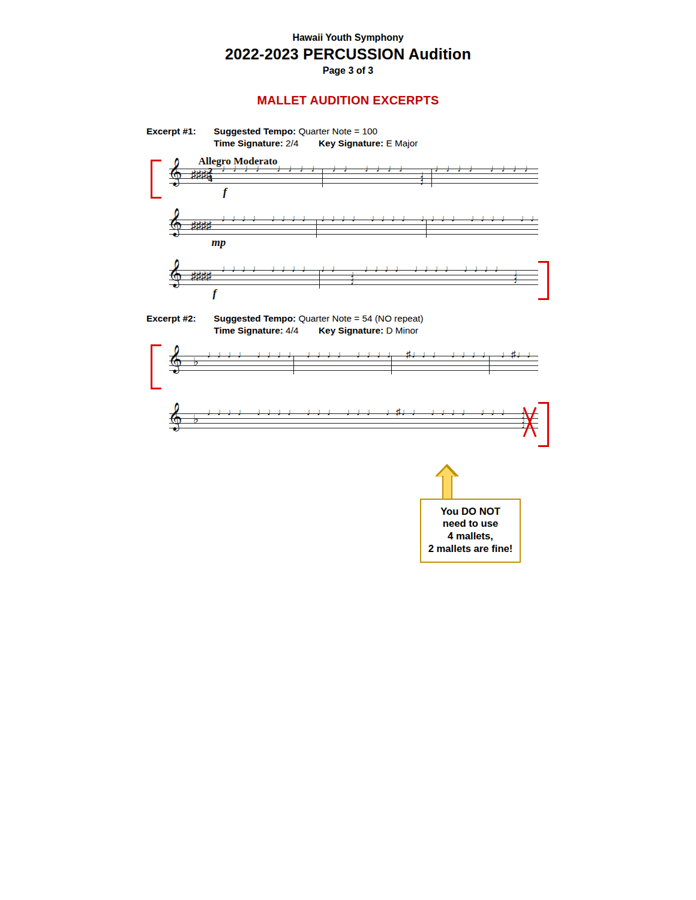Hawaii Youth Symphony
2022-2023 PERCUSSION Audition
Page 3 of 3
MALLET AUDITION EXCERPTS
Excerpt #1:
Suggested Tempo: Quarter Note = 100
Time Signature: 2/4 Key Signature: E Major
𝄞
♯♯♯♯
24
Allegro Moderato
f
♩♩♩♩ ♩♩♩♩ ♩♩ ♩♩♩♩ ♩♩♩ ♩♩♩♩ ♩♩♩♩ ♩♩ ♩♩♩♩ ♩♩♩
𝄞
♯♯♯♯
mp
♩♩♩♩ ♩♩♩♩ ♩♩♩♩ ♩♩♩♩ ♩♩♩♩ ♩♩♩♩ ♩♩♩♩ ♩♩♩♩
𝄞
♯♯♯♯
f
♩♩♩♩ ♩♩♩♩ ♩♩ ♩♩♩ ♩♩♩♩ ♩♩♩♩ ♩♩♩♩ ♩♩♩
Excerpt #2:
Suggested Tempo: Quarter Note = 54 (NO repeat)
Time Signature: 4/4 Key Signature: D Minor
𝄞
♭
♩♩♩♩ ♩♩♩♩ ♩♩♩♩ ♩♩♩♩ ♯♩♩♩ ♩♩♩♩ ♩♯♩♩ ♩♩♩♩ ♩♩♯♩ ♩♩♩♩
𝄞
♭
♩♩♩♩ ♩♩♩♩ ♩♩♩ ♩♩♩ ♩♯♩♩ ♩♩♩♩ ♩♩♩♩ ♩♩♯♩
♩ ♩ ♩ ♩
You DO NOT
need to use
4 mallets,
2 mallets are fine!